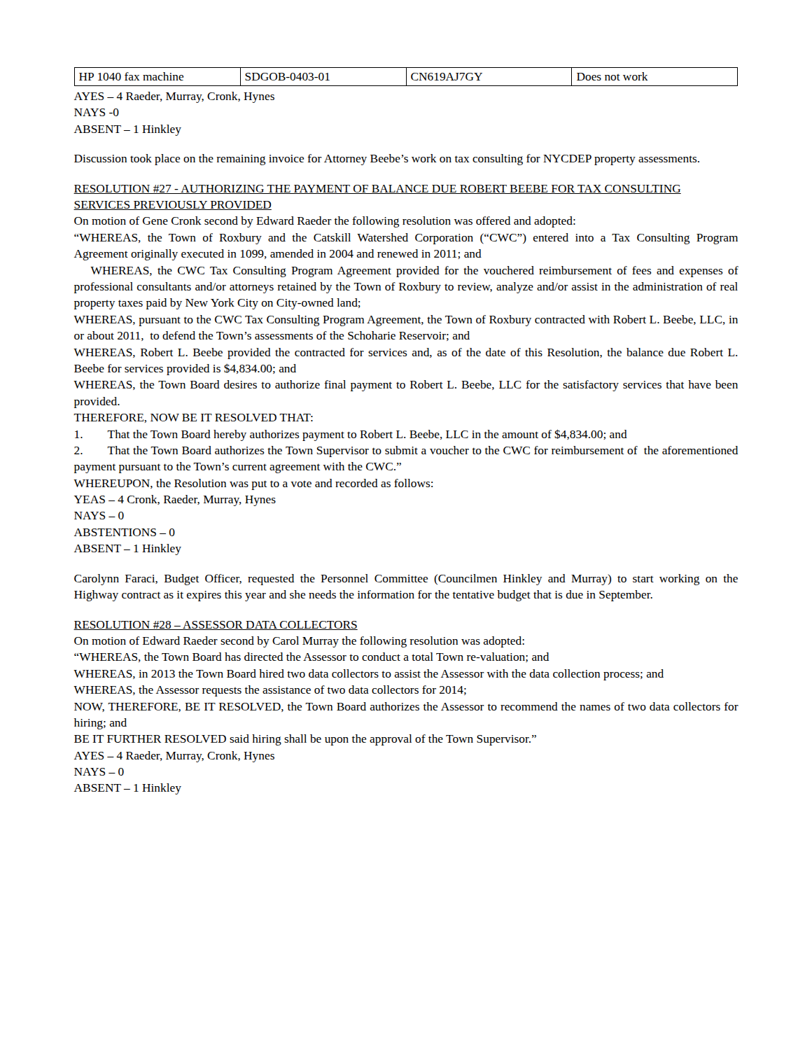| HP 1040 fax machine | SDGOB-0403-01 | CN619AJ7GY | Does not work |
AYES – 4 Raeder, Murray, Cronk, Hynes
NAYS -0
ABSENT – 1 Hinkley
Discussion took place on the remaining invoice for Attorney Beebe’s work on tax consulting for NYCDEP property assessments.
RESOLUTION #27 - AUTHORIZING THE PAYMENT OF BALANCE DUE ROBERT BEEBE FOR TAX CONSULTING SERVICES PREVIOUSLY PROVIDED
On motion of Gene Cronk second by Edward Raeder the following resolution was offered and adopted:
“WHEREAS, the Town of Roxbury and the Catskill Watershed Corporation (“CWC”) entered into a Tax Consulting Program Agreement originally executed in 1099, amended in 2004 and renewed in 2011; and
WHEREAS, the CWC Tax Consulting Program Agreement provided for the vouchered reimbursement of fees and expenses of professional consultants and/or attorneys retained by the Town of Roxbury to review, analyze and/or assist in the administration of real property taxes paid by New York City on City-owned land;
WHEREAS, pursuant to the CWC Tax Consulting Program Agreement, the Town of Roxbury contracted with Robert L. Beebe, LLC, in or about 2011, to defend the Town’s assessments of the Schoharie Reservoir; and
WHEREAS, Robert L. Beebe provided the contracted for services and, as of the date of this Resolution, the balance due Robert L. Beebe for services provided is $4,834.00; and
WHEREAS, the Town Board desires to authorize final payment to Robert L. Beebe, LLC for the satisfactory services that have been provided.
THEREFORE, NOW BE IT RESOLVED THAT:
1. That the Town Board hereby authorizes payment to Robert L. Beebe, LLC in the amount of $4,834.00; and
2. That the Town Board authorizes the Town Supervisor to submit a voucher to the CWC for reimbursement of the aforementioned payment pursuant to the Town’s current agreement with the CWC.”
WHEREUPON, the Resolution was put to a vote and recorded as follows:
YEAS – 4 Cronk, Raeder, Murray, Hynes
NAYS – 0
ABSTENTIONS – 0
ABSENT – 1 Hinkley
Carolynn Faraci, Budget Officer, requested the Personnel Committee (Councilmen Hinkley and Murray) to start working on the Highway contract as it expires this year and she needs the information for the tentative budget that is due in September.
RESOLUTION #28 – ASSESSOR DATA COLLECTORS
On motion of Edward Raeder second by Carol Murray the following resolution was adopted:
“WHEREAS, the Town Board has directed the Assessor to conduct a total Town re-valuation; and
WHEREAS, in 2013 the Town Board hired two data collectors to assist the Assessor with the data collection process; and
WHEREAS, the Assessor requests the assistance of two data collectors for 2014;
NOW, THEREFORE, BE IT RESOLVED, the Town Board authorizes the Assessor to recommend the names of two data collectors for hiring; and
BE IT FURTHER RESOLVED said hiring shall be upon the approval of the Town Supervisor.”
AYES – 4 Raeder, Murray, Cronk, Hynes
NAYS – 0
ABSENT – 1 Hinkley